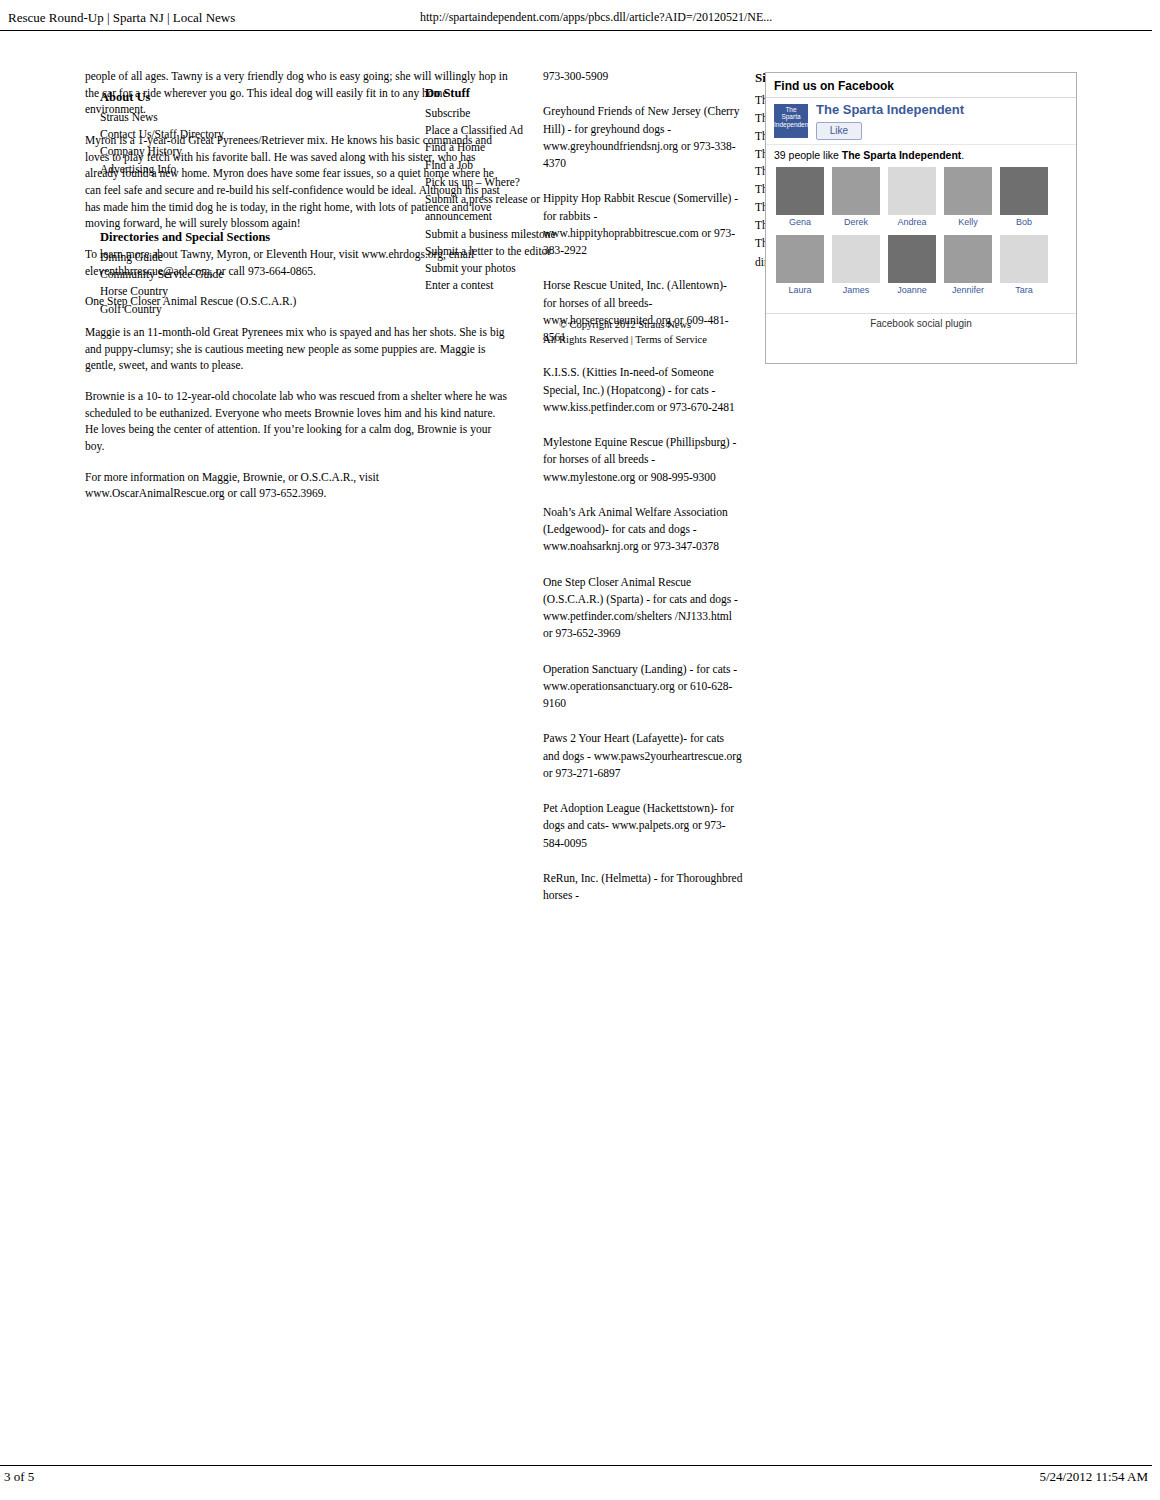Rescue Round-Up | Sparta NJ | Local News
http://spartaindependent.com/apps/pbcs.dll/article?AID=/20120521/NE...
people of all ages. Tawny is a very friendly dog who is easy going; she will willingly hop in the car for a ride wherever you go. This ideal dog will easily fit in to any home environment.
Myron is a 1-year-old Great Pyrenees/Retriever mix. He knows his basic commands and loves to play fetch with his favorite ball. He was saved along with his sister, who has already found a new home. Myron does have some fear issues, so a quiet home where he can feel safe and secure and re-build his self-confidence would be ideal. Although his past has made him the timid dog he is today, in the right home, with lots of patience and love moving forward, he will surely blossom again!
To learn more about Tawny, Myron, or Eleventh Hour, visit www.ehrdogs.org, email eleventhhrrescue@aol.com, or call 973-664-0865.
One Step Closer Animal Rescue (O.S.C.A.R.)
Maggie is an 11-month-old Great Pyrenees mix who is spayed and has her shots. She is big and puppy-clumsy; she is cautious meeting new people as some puppies are. Maggie is gentle, sweet, and wants to please.
Brownie is a 10- to 12-year-old chocolate lab who was rescued from a shelter where he was scheduled to be euthanized. Everyone who meets Brownie loves him and his kind nature. He loves being the center of attention. If you’re looking for a calm dog, Brownie is your boy.
For more information on Maggie, Brownie, or O.S.C.A.R., visit www.OscarAnimalRescue.org or call 973-652.3969.
973-300-5909
Greyhound Friends of New Jersey (Cherry Hill) - for greyhound dogs - www.greyhoundfriendsnj.org or 973-338-4370
Hippity Hop Rabbit Rescue (Somerville) - for rabbits - www.hippityhoprabbitrescue.com or 973-383-2922
Horse Rescue United, Inc. (Allentown)- for horses of all breeds- www.horserescueunited.org or 609-481-8561
K.I.S.S. (Kitties In-need-of Someone Special, Inc.) (Hopatcong) - for cats - www.kiss.petfinder.com or 973-670-2481
Mylestone Equine Rescue (Phillipsburg) - for horses of all breeds - www.mylestone.org or 908-995-9300
Noah’s Ark Animal Welfare Association (Ledgewood)- for cats and dogs - www.noahsarknj.org or 973-347-0378
One Step Closer Animal Rescue (O.S.C.A.R.) (Sparta) - for cats and dogs - www.petfinder.com/shelters /NJ133.html or 973-652-3969
Operation Sanctuary (Landing) - for cats - www.operationsanctuary.org or 610-628-9160
Paws 2 Your Heart (Lafayette)- for cats and dogs - www.paws2yourheartrescue.org or 973-271-6897
Pet Adoption League (Hackettstown)- for dogs and cats- www.palpets.org or 973-584-0095
ReRun, Inc. (Helmetta) - for Thoroughbred horses -
Sites
The Advertiser-News (North)
The Advertiser-News (South)
The Chronicle
The Pike County Courier
The Photo News
The Sparta Independent
The Township Journal
The Warwick Advertiser
The West Milford Messenger
directory
About Us
Straus News
Contact Us/Staff Directory
Company History
Advertising Info
Do Stuff
Subscribe
Place a Classified Ad
Find a Home
Find a Job
Pick us up – Where?
Submit a press release or announcement
Submit a business milestone
Submit a letter to the editor
Submit your photos
Enter a contest
Directories and Special Sections
Dining Guide
Community Service Guide
Horse Country
Golf Country
© Copyright 2012 Straus News
All Rights Reserved | Terms of Service
Find us on Facebook
The
Sparta
Independent
The Sparta Independent
Like
39 people like The Sparta Independent.
Gena
Derek
Andrea
Kelly
Bob
Laura
James
Joanne
Jennifer
Tara
Facebook social plugin
3 of 5
5/24/2012 11:54 AM